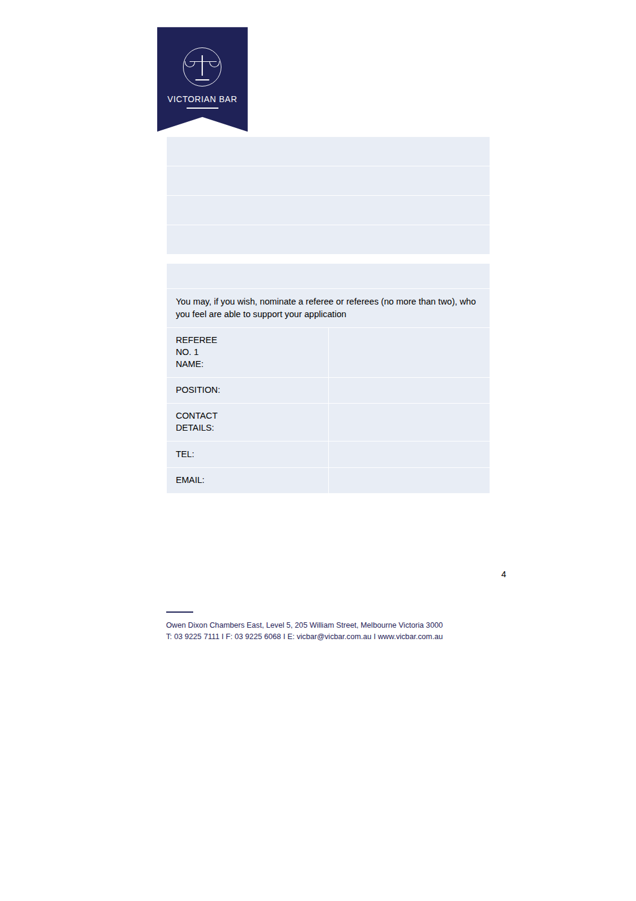VICTORIAN BAR
| REFEREES |
| --- |
| You may, if you wish, nominate a referee or referees (no more than two), who you feel are able to support your application |
| REFEREE NO. 1 NAME: | |
| POSITION: | |
| CONTACT DETAILS: | |
| TEL: | |
| EMAIL: | |
4
Owen Dixon Chambers East, Level 5, 205 William Street, Melbourne Victoria 3000
T: 03 9225 7111 I F: 03 9225 6068 I E: vicbar@vicbar.com.au I www.vicbar.com.au